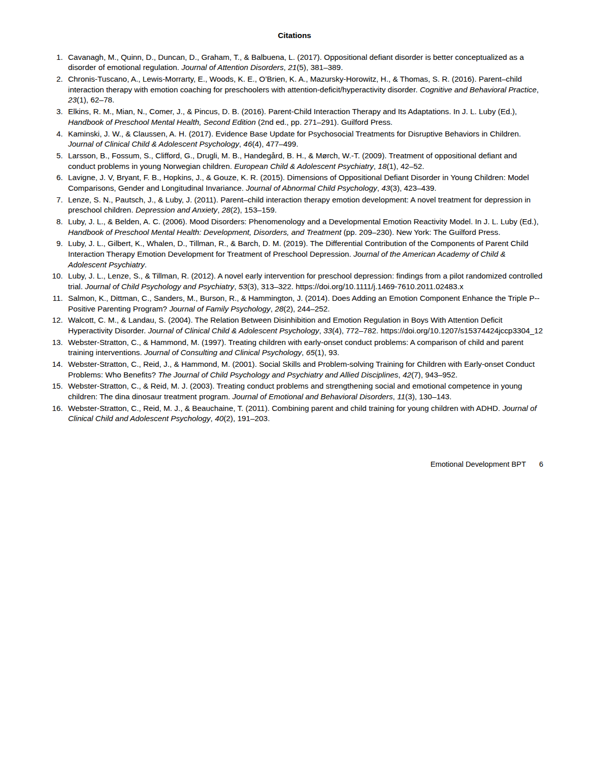Citations
Cavanagh, M., Quinn, D., Duncan, D., Graham, T., & Balbuena, L. (2017). Oppositional defiant disorder is better conceptualized as a disorder of emotional regulation. Journal of Attention Disorders, 21(5), 381–389.
Chronis-Tuscano, A., Lewis-Morrarty, E., Woods, K. E., O’Brien, K. A., Mazursky-Horowitz, H., & Thomas, S. R. (2016). Parent–child interaction therapy with emotion coaching for preschoolers with attention-deficit/hyperactivity disorder. Cognitive and Behavioral Practice, 23(1), 62–78.
Elkins, R. M., Mian, N., Comer, J., & Pincus, D. B. (2016). Parent-Child Interaction Therapy and Its Adaptations. In J. L. Luby (Ed.), Handbook of Preschool Mental Health, Second Edition (2nd ed., pp. 271–291). Guilford Press.
Kaminski, J. W., & Claussen, A. H. (2017). Evidence Base Update for Psychosocial Treatments for Disruptive Behaviors in Children. Journal of Clinical Child & Adolescent Psychology, 46(4), 477–499.
Larsson, B., Fossum, S., Clifford, G., Drugli, M. B., Handegård, B. H., & Mørch, W.-T. (2009). Treatment of oppositional defiant and conduct problems in young Norwegian children. European Child & Adolescent Psychiatry, 18(1), 42–52.
Lavigne, J. V, Bryant, F. B., Hopkins, J., & Gouze, K. R. (2015). Dimensions of Oppositional Defiant Disorder in Young Children: Model Comparisons, Gender and Longitudinal Invariance. Journal of Abnormal Child Psychology, 43(3), 423–439.
Lenze, S. N., Pautsch, J., & Luby, J. (2011). Parent–child interaction therapy emotion development: A novel treatment for depression in preschool children. Depression and Anxiety, 28(2), 153–159.
Luby, J. L., & Belden, A. C. (2006). Mood Disorders: Phenomenology and a Developmental Emotion Reactivity Model. In J. L. Luby (Ed.), Handbook of Preschool Mental Health: Development, Disorders, and Treatment (pp. 209–230). New York: The Guilford Press.
Luby, J. L., Gilbert, K., Whalen, D., Tillman, R., & Barch, D. M. (2019). The Differential Contribution of the Components of Parent Child Interaction Therapy Emotion Development for Treatment of Preschool Depression. Journal of the American Academy of Child & Adolescent Psychiatry.
Luby, J. L., Lenze, S., & Tillman, R. (2012). A novel early intervention for preschool depression: findings from a pilot randomized controlled trial. Journal of Child Psychology and Psychiatry, 53(3), 313–322. https://doi.org/10.1111/j.1469-7610.2011.02483.x
Salmon, K., Dittman, C., Sanders, M., Burson, R., & Hammington, J. (2014). Does Adding an Emotion Component Enhance the Triple P--Positive Parenting Program? Journal of Family Psychology, 28(2), 244–252.
Walcott, C. M., & Landau, S. (2004). The Relation Between Disinhibition and Emotion Regulation in Boys With Attention Deficit Hyperactivity Disorder. Journal of Clinical Child & Adolescent Psychology, 33(4), 772–782. https://doi.org/10.1207/s15374424jccp3304_12
Webster-Stratton, C., & Hammond, M. (1997). Treating children with early-onset conduct problems: A comparison of child and parent training interventions. Journal of Consulting and Clinical Psychology, 65(1), 93.
Webster-Stratton, C., Reid, J., & Hammond, M. (2001). Social Skills and Problem-solving Training for Children with Early-onset Conduct Problems: Who Benefits? The Journal of Child Psychology and Psychiatry and Allied Disciplines, 42(7), 943–952.
Webster-Stratton, C., & Reid, M. J. (2003). Treating conduct problems and strengthening social and emotional competence in young children: The dina dinosaur treatment program. Journal of Emotional and Behavioral Disorders, 11(3), 130–143.
Webster-Stratton, C., Reid, M. J., & Beauchaine, T. (2011). Combining parent and child training for young children with ADHD. Journal of Clinical Child and Adolescent Psychology, 40(2), 191–203.
Emotional Development BPT6